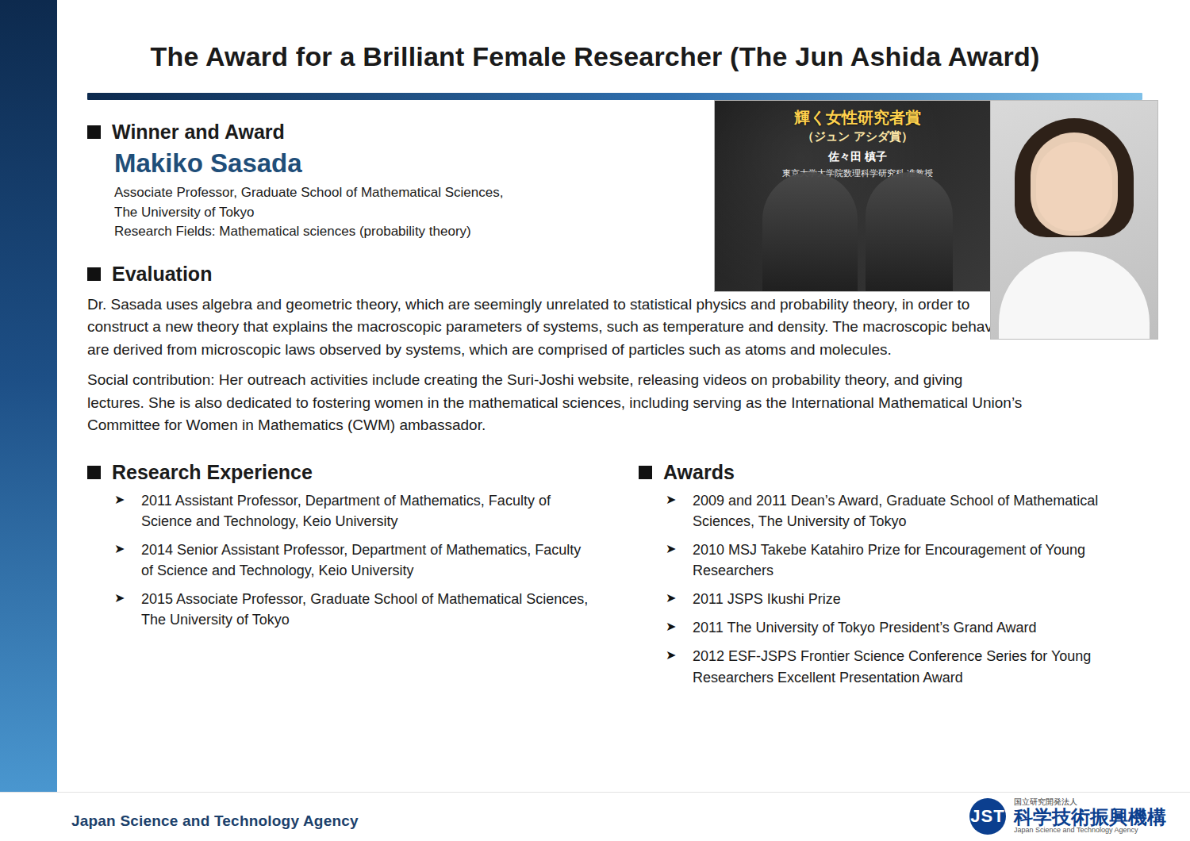The Award for a Brilliant Female Researcher (The Jun Ashida Award)
輝く女性研究者賞
（ジュン アシダ賞）
佐々田 槙子
東京大学大学院数理科学研究科 准教授
Winner and Award
Makiko Sasada
Associate Professor, Graduate School of Mathematical Sciences,
The University of Tokyo
Research Fields: Mathematical sciences (probability theory)
Evaluation
Dr. Sasada uses algebra and geometric theory, which are seemingly unrelated to statistical physics and probability theory, in order to construct a new theory that explains the macroscopic parameters of systems, such as temperature and density. The macroscopic behaviors are derived from microscopic laws observed by systems, which are comprised of particles such as atoms and molecules.
Social contribution: Her outreach activities include creating the Suri-Joshi website, releasing videos on probability theory, and giving lectures. She is also dedicated to fostering women in the mathematical sciences, including serving as the International Mathematical Union’s Committee for Women in Mathematics (CWM) ambassador.
Research Experience
2011 Assistant Professor, Department of Mathematics, Faculty of Science and Technology, Keio University
2014 Senior Assistant Professor, Department of Mathematics, Faculty of Science and Technology, Keio University
2015 Associate Professor, Graduate School of Mathematical Sciences, The University of Tokyo
Awards
2009 and 2011 Dean’s Award, Graduate School of Mathematical Sciences, The University of Tokyo
2010 MSJ Takebe Katahiro Prize for Encouragement of Young Researchers
2011 JSPS Ikushi Prize
2011 The University of Tokyo President’s Grand Award
2012 ESF-JSPS Frontier Science Conference Series for Young Researchers Excellent Presentation Award
Japan Science and Technology Agency
JST
国立研究開発法人 科学技術振興機構 Japan Science and Technology Agency